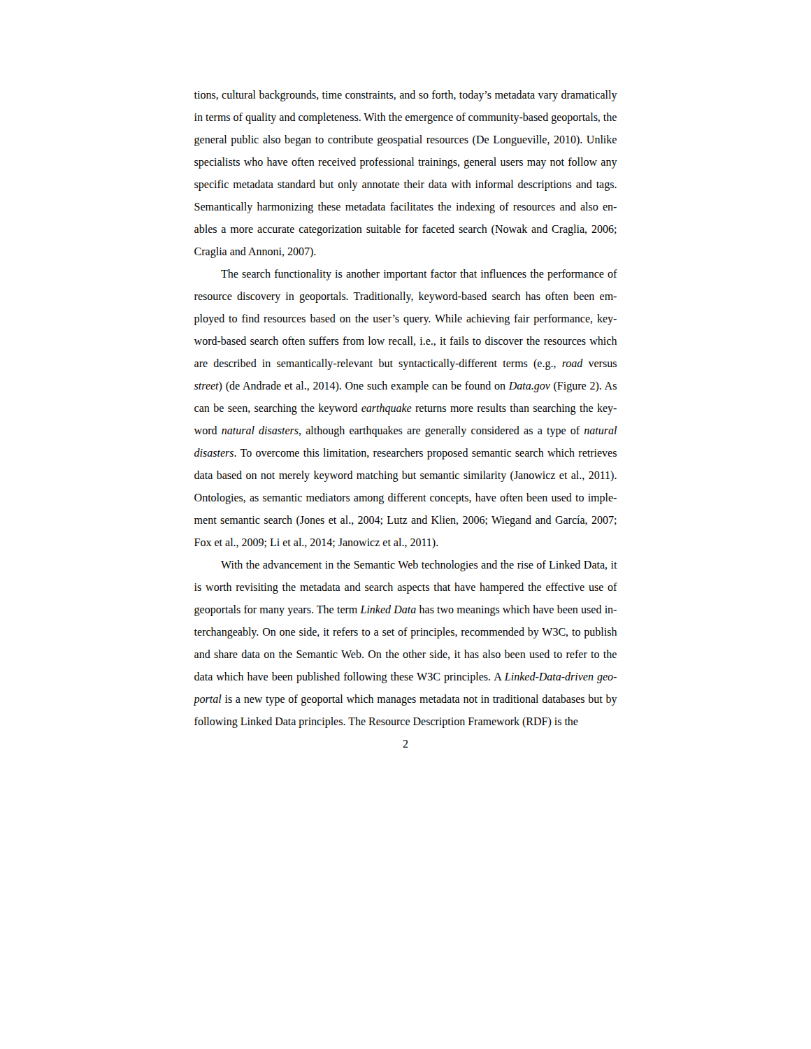tions, cultural backgrounds, time constraints, and so forth, today’s metadata vary dramatically in terms of quality and completeness. With the emergence of community-based geoportals, the general public also began to contribute geospatial resources (De Longueville, 2010). Unlike specialists who have often received professional trainings, general users may not follow any specific metadata standard but only annotate their data with informal descriptions and tags. Semantically harmonizing these metadata facilitates the indexing of resources and also enables a more accurate categorization suitable for faceted search (Nowak and Craglia, 2006; Craglia and Annoni, 2007).
The search functionality is another important factor that influences the performance of resource discovery in geoportals. Traditionally, keyword-based search has often been employed to find resources based on the user’s query. While achieving fair performance, keyword-based search often suffers from low recall, i.e., it fails to discover the resources which are described in semantically-relevant but syntactically-different terms (e.g., road versus street) (de Andrade et al., 2014). One such example can be found on Data.gov (Figure 2). As can be seen, searching the keyword earthquake returns more results than searching the keyword natural disasters, although earthquakes are generally considered as a type of natural disasters. To overcome this limitation, researchers proposed semantic search which retrieves data based on not merely keyword matching but semantic similarity (Janowicz et al., 2011). Ontologies, as semantic mediators among different concepts, have often been used to implement semantic search (Jones et al., 2004; Lutz and Klien, 2006; Wiegand and García, 2007; Fox et al., 2009; Li et al., 2014; Janowicz et al., 2011).
With the advancement in the Semantic Web technologies and the rise of Linked Data, it is worth revisiting the metadata and search aspects that have hampered the effective use of geoportals for many years. The term Linked Data has two meanings which have been used interchangeably. On one side, it refers to a set of principles, recommended by W3C, to publish and share data on the Semantic Web. On the other side, it has also been used to refer to the data which have been published following these W3C principles. A Linked-Data-driven geoportal is a new type of geoportal which manages metadata not in traditional databases but by following Linked Data principles. The Resource Description Framework (RDF) is the
2